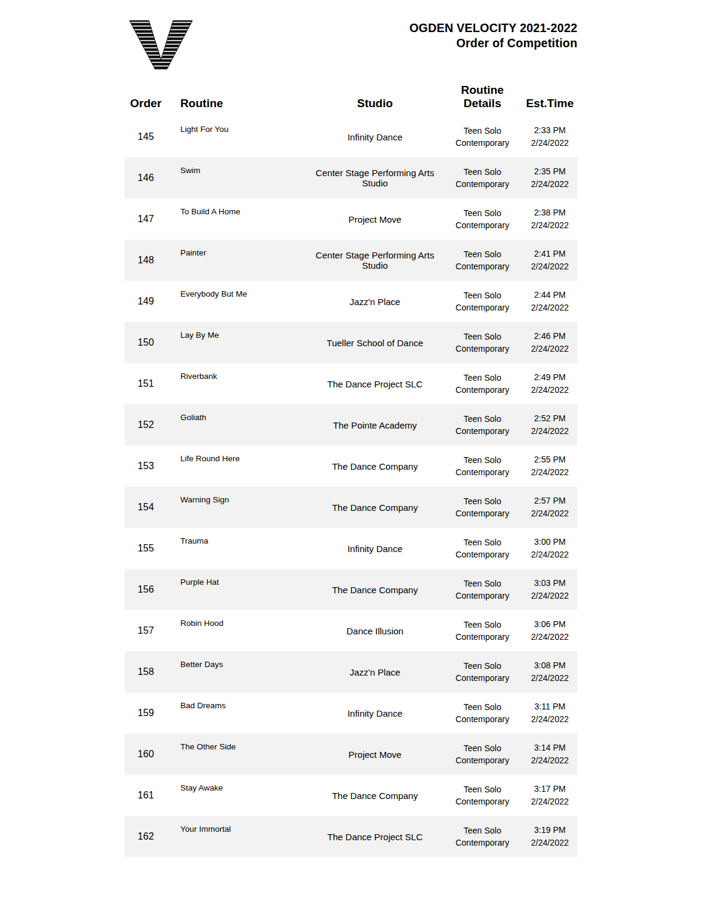OGDEN VELOCITY 2021-2022
Order of Competition
| Order | Routine | Studio | Routine Details | Est.Time |
| --- | --- | --- | --- | --- |
| 145 | Light For You | Infinity Dance | Teen Solo Contemporary | 2:33 PM 2/24/2022 |
| 146 | Swim | Center Stage Performing Arts Studio | Teen Solo Contemporary | 2:35 PM 2/24/2022 |
| 147 | To Build A Home | Project Move | Teen Solo Contemporary | 2:38 PM 2/24/2022 |
| 148 | Painter | Center Stage Performing Arts Studio | Teen Solo Contemporary | 2:41 PM 2/24/2022 |
| 149 | Everybody But Me | Jazz'n Place | Teen Solo Contemporary | 2:44 PM 2/24/2022 |
| 150 | Lay By Me | Tueller School of Dance | Teen Solo Contemporary | 2:46 PM 2/24/2022 |
| 151 | Riverbank | The Dance Project SLC | Teen Solo Contemporary | 2:49 PM 2/24/2022 |
| 152 | Goliath | The Pointe Academy | Teen Solo Contemporary | 2:52 PM 2/24/2022 |
| 153 | Life Round Here | The Dance Company | Teen Solo Contemporary | 2:55 PM 2/24/2022 |
| 154 | Warning Sign | The Dance Company | Teen Solo Contemporary | 2:57 PM 2/24/2022 |
| 155 | Trauma | Infinity Dance | Teen Solo Contemporary | 3:00 PM 2/24/2022 |
| 156 | Purple Hat | The Dance Company | Teen Solo Contemporary | 3:03 PM 2/24/2022 |
| 157 | Robin Hood | Dance Illusion | Teen Solo Contemporary | 3:06 PM 2/24/2022 |
| 158 | Better Days | Jazz'n Place | Teen Solo Contemporary | 3:08 PM 2/24/2022 |
| 159 | Bad Dreams | Infinity Dance | Teen Solo Contemporary | 3:11 PM 2/24/2022 |
| 160 | The Other Side | Project Move | Teen Solo Contemporary | 3:14 PM 2/24/2022 |
| 161 | Stay Awake | The Dance Company | Teen Solo Contemporary | 3:17 PM 2/24/2022 |
| 162 | Your Immortal | The Dance Project SLC | Teen Solo Contemporary | 3:19 PM 2/24/2022 |